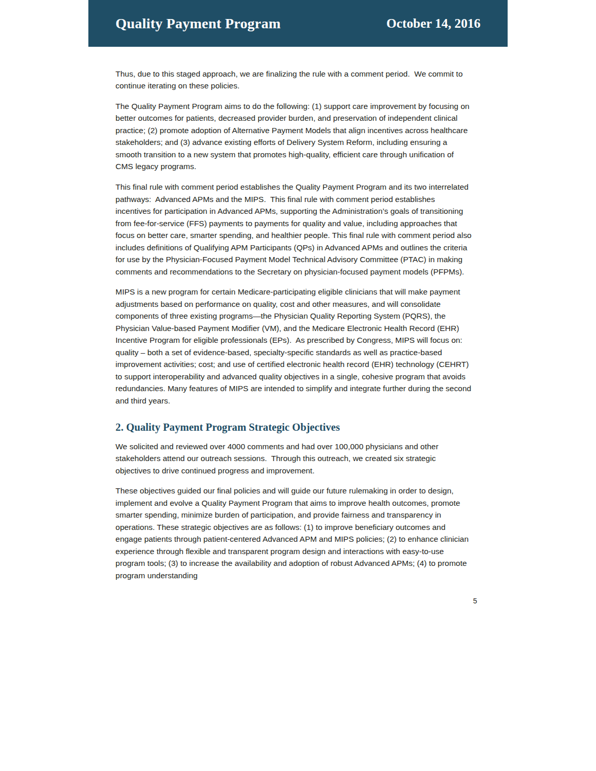Quality Payment Program
October 14, 2016
Thus, due to this staged approach, we are finalizing the rule with a comment period. We commit to continue iterating on these policies.
The Quality Payment Program aims to do the following: (1) support care improvement by focusing on better outcomes for patients, decreased provider burden, and preservation of independent clinical practice; (2) promote adoption of Alternative Payment Models that align incentives across healthcare stakeholders; and (3) advance existing efforts of Delivery System Reform, including ensuring a smooth transition to a new system that promotes high-quality, efficient care through unification of CMS legacy programs.
This final rule with comment period establishes the Quality Payment Program and its two interrelated pathways: Advanced APMs and the MIPS. This final rule with comment period establishes incentives for participation in Advanced APMs, supporting the Administration’s goals of transitioning from fee-for-service (FFS) payments to payments for quality and value, including approaches that focus on better care, smarter spending, and healthier people. This final rule with comment period also includes definitions of Qualifying APM Participants (QPs) in Advanced APMs and outlines the criteria for use by the Physician-Focused Payment Model Technical Advisory Committee (PTAC) in making comments and recommendations to the Secretary on physician-focused payment models (PFPMs).
MIPS is a new program for certain Medicare-participating eligible clinicians that will make payment adjustments based on performance on quality, cost and other measures, and will consolidate components of three existing programs—the Physician Quality Reporting System (PQRS), the Physician Value-based Payment Modifier (VM), and the Medicare Electronic Health Record (EHR) Incentive Program for eligible professionals (EPs). As prescribed by Congress, MIPS will focus on: quality – both a set of evidence-based, specialty-specific standards as well as practice-based improvement activities; cost; and use of certified electronic health record (EHR) technology (CEHRT) to support interoperability and advanced quality objectives in a single, cohesive program that avoids redundancies. Many features of MIPS are intended to simplify and integrate further during the second and third years.
2. Quality Payment Program Strategic Objectives
We solicited and reviewed over 4000 comments and had over 100,000 physicians and other stakeholders attend our outreach sessions. Through this outreach, we created six strategic objectives to drive continued progress and improvement.
These objectives guided our final policies and will guide our future rulemaking in order to design, implement and evolve a Quality Payment Program that aims to improve health outcomes, promote smarter spending, minimize burden of participation, and provide fairness and transparency in operations. These strategic objectives are as follows: (1) to improve beneficiary outcomes and engage patients through patient-centered Advanced APM and MIPS policies; (2) to enhance clinician experience through flexible and transparent program design and interactions with easy-to-use program tools; (3) to increase the availability and adoption of robust Advanced APMs; (4) to promote program understanding
5